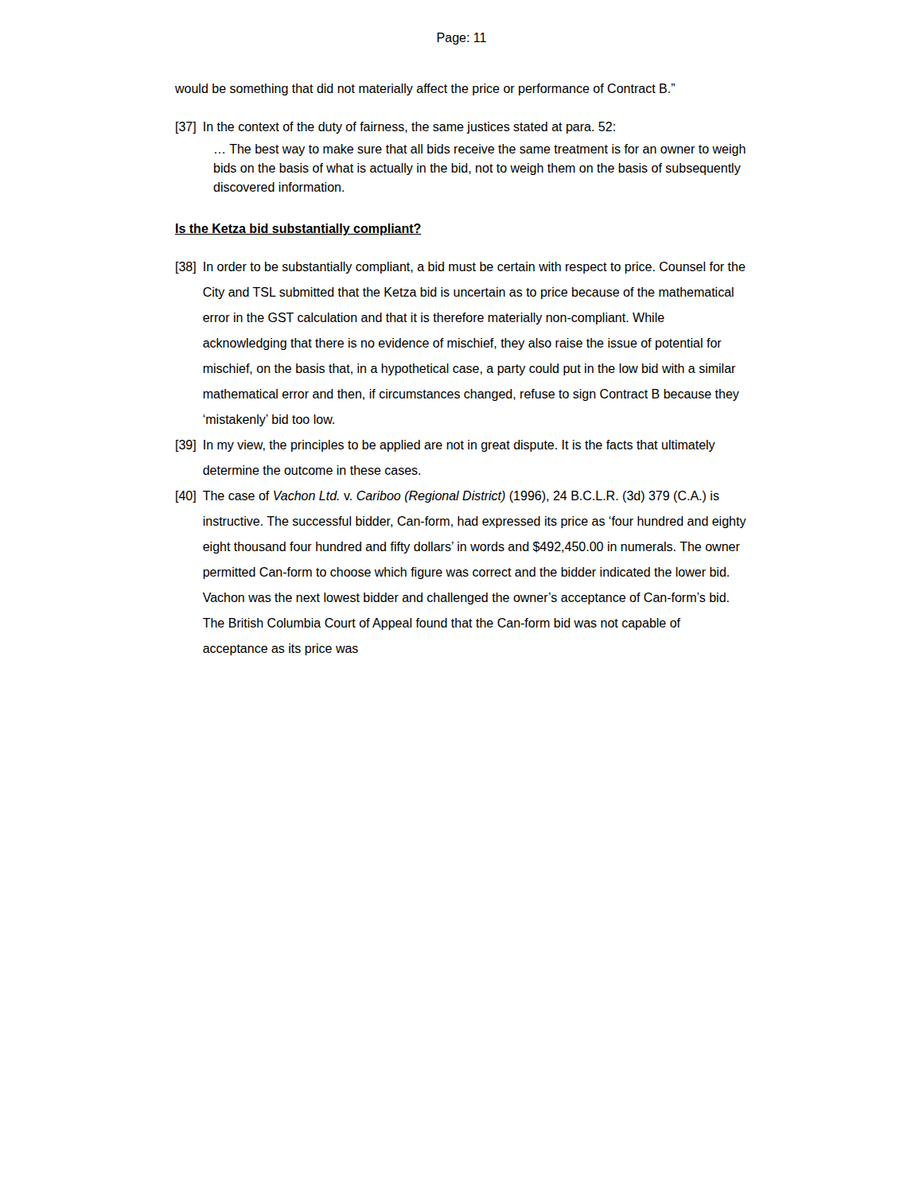Page: 11
would be something that did not materially affect the price or performance of Contract B.”
[37] In the context of the duty of fairness, the same justices stated at para. 52:
… The best way to make sure that all bids receive the same treatment is for an owner to weigh bids on the basis of what is actually in the bid, not to weigh them on the basis of subsequently discovered information.
Is the Ketza bid substantially compliant?
[38] In order to be substantially compliant, a bid must be certain with respect to price. Counsel for the City and TSL submitted that the Ketza bid is uncertain as to price because of the mathematical error in the GST calculation and that it is therefore materially non-compliant. While acknowledging that there is no evidence of mischief, they also raise the issue of potential for mischief, on the basis that, in a hypothetical case, a party could put in the low bid with a similar mathematical error and then, if circumstances changed, refuse to sign Contract B because they ‘mistakenly’ bid too low.
[39] In my view, the principles to be applied are not in great dispute. It is the facts that ultimately determine the outcome in these cases.
[40] The case of Vachon Ltd. v. Cariboo (Regional District) (1996), 24 B.C.L.R. (3d) 379 (C.A.) is instructive. The successful bidder, Can-form, had expressed its price as ‘four hundred and eighty eight thousand four hundred and fifty dollars’ in words and $492,450.00 in numerals. The owner permitted Can-form to choose which figure was correct and the bidder indicated the lower bid. Vachon was the next lowest bidder and challenged the owner’s acceptance of Can-form’s bid. The British Columbia Court of Appeal found that the Can-form bid was not capable of acceptance as its price was